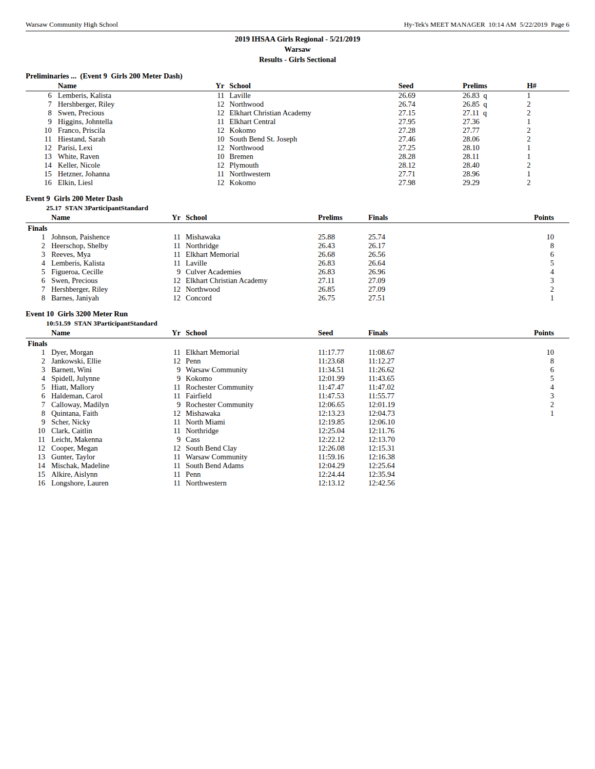Warsaw Community High School
Hy-Tek's MEET MANAGER 10:14 AM 5/22/2019 Page 6
2019 IHSAA Girls Regional - 5/21/2019
Warsaw
Results - Girls Sectional
Preliminaries ... (Event 9 Girls 200 Meter Dash)
| | Name | Yr | School | Seed | Prelims | H# |
| --- | --- | --- | --- | --- | --- | --- |
| 6 | Lemberis, Kalista | 11 | Laville | 26.69 | 26.83 q | 1 |
| 7 | Hershberger, Riley | 12 | Northwood | 26.74 | 26.85 q | 2 |
| 8 | Swen, Precious | 12 | Elkhart Christian Academy | 27.15 | 27.11 q | 2 |
| 9 | Higgins, Johntella | 11 | Elkhart Central | 27.95 | 27.36 | 1 |
| 10 | Franco, Priscila | 12 | Kokomo | 27.28 | 27.77 | 2 |
| 11 | Hiestand, Sarah | 10 | South Bend St. Joseph | 27.46 | 28.06 | 2 |
| 12 | Parisi, Lexi | 12 | Northwood | 27.25 | 28.10 | 1 |
| 13 | White, Raven | 10 | Bremen | 28.28 | 28.11 | 1 |
| 14 | Keller, Nicole | 12 | Plymouth | 28.12 | 28.40 | 2 |
| 15 | Hetzner, Johanna | 11 | Northwestern | 27.71 | 28.96 | 1 |
| 16 | Elkin, Liesl | 12 | Kokomo | 27.98 | 29.29 | 2 |
Event 9 Girls 200 Meter Dash
25.17 STAN 3ParticipantStandard
| | Name | Yr | School | Prelims | Finals | Points |
| --- | --- | --- | --- | --- | --- | --- |
| Finals |
| 1 | Johnson, Paishence | 11 | Mishawaka | 25.88 | 25.74 | 10 |
| 2 | Heerschop, Shelby | 11 | Northridge | 26.43 | 26.17 | 8 |
| 3 | Reeves, Mya | 11 | Elkhart Memorial | 26.68 | 26.56 | 6 |
| 4 | Lemberis, Kalista | 11 | Laville | 26.83 | 26.64 | 5 |
| 5 | Figueroa, Cecille | 9 | Culver Academies | 26.83 | 26.96 | 4 |
| 6 | Swen, Precious | 12 | Elkhart Christian Academy | 27.11 | 27.09 | 3 |
| 7 | Hershberger, Riley | 12 | Northwood | 26.85 | 27.09 | 2 |
| 8 | Barnes, Janiyah | 12 | Concord | 26.75 | 27.51 | 1 |
Event 10 Girls 3200 Meter Run
10:51.59 STAN 3ParticipantStandard
| | Name | Yr | School | Seed | Finals | Points |
| --- | --- | --- | --- | --- | --- | --- |
| Finals |
| 1 | Dyer, Morgan | 11 | Elkhart Memorial | 11:17.77 | 11:08.67 | 10 |
| 2 | Jankowski, Ellie | 12 | Penn | 11:23.68 | 11:12.27 | 8 |
| 3 | Barnett, Wini | 9 | Warsaw Community | 11:34.51 | 11:26.62 | 6 |
| 4 | Spidell, Julynne | 9 | Kokomo | 12:01.99 | 11:43.65 | 5 |
| 5 | Hiatt, Mallory | 11 | Rochester Community | 11:47.47 | 11:47.02 | 4 |
| 6 | Haldeman, Carol | 11 | Fairfield | 11:47.53 | 11:55.77 | 3 |
| 7 | Calloway, Madilyn | 9 | Rochester Community | 12:06.65 | 12:01.19 | 2 |
| 8 | Quintana, Faith | 12 | Mishawaka | 12:13.23 | 12:04.73 | 1 |
| 9 | Scher, Nicky | 11 | North Miami | 12:19.85 | 12:06.10 | |
| 10 | Clark, Caitlin | 11 | Northridge | 12:25.04 | 12:11.76 | |
| 11 | Leicht, Makenna | 9 | Cass | 12:22.12 | 12:13.70 | |
| 12 | Cooper, Megan | 12 | South Bend Clay | 12:26.08 | 12:15.31 | |
| 13 | Gunter, Taylor | 11 | Warsaw Community | 11:59.16 | 12:16.38 | |
| 14 | Mischak, Madeline | 11 | South Bend Adams | 12:04.29 | 12:25.64 | |
| 15 | Alkire, Aislynn | 11 | Penn | 12:24.44 | 12:35.94 | |
| 16 | Longshore, Lauren | 11 | Northwestern | 12:13.12 | 12:42.56 | |